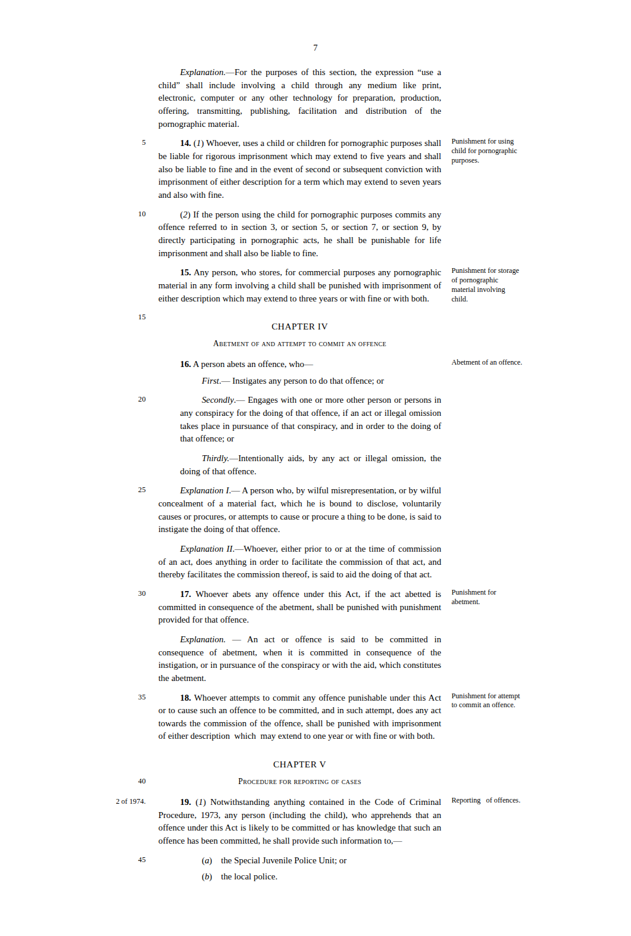7
Explanation.—For the purposes of this section, the expression “use a child” shall include involving a child through any medium like print, electronic, computer or any other technology for preparation, production, offering, transmitting, publishing, facilitation and distribution of the pornographic material.
5
14. (1) Whoever, uses a child or children for pornographic purposes shall be liable for rigorous imprisonment which may extend to five years and shall also be liable to fine and in the event of second or subsequent conviction with imprisonment of either description for a term which may extend to seven years and also with fine.
Punishment for using child for pornographic purposes.
10
(2) If the person using the child for pornographic purposes commits any offence referred to in section 3, or section 5, or section 7, or section 9, by directly participating in pornographic acts, he shall be punishable for life imprisonment and shall also be liable to fine.
15. Any person, who stores, for commercial purposes any pornographic material in any form involving a child shall be punished with imprisonment of either description which may extend to three years or with fine or with both.
Punishment for storage of pornographic material involving child.
15
CHAPTER IV
Abetment of and attempt to commit an offence
16. A person abets an offence, who—
Abetment of an offence.
First.— Instigates any person to do that offence; or
20
Secondly.— Engages with one or more other person or persons in any conspiracy for the doing of that offence, if an act or illegal omission takes place in pursuance of that conspiracy, and in order to the doing of that offence; or
Thirdly.—Intentionally aids, by any act or illegal omission, the doing of that offence.
25
Explanation I.— A person who, by wilful misrepresentation, or by wilful concealment of a material fact, which he is bound to disclose, voluntarily causes or procures, or attempts to cause or procure a thing to be done, is said to instigate the doing of that offence.
Explanation II.—Whoever, either prior to or at the time of commission of an act, does anything in order to facilitate the commission of that act, and thereby facilitates the commission thereof, is said to aid the doing of that act.
30
17. Whoever abets any offence under this Act, if the act abetted is committed in consequence of the abetment, shall be punished with punishment provided for that offence.
Punishment for abetment.
Explanation. — An act or offence is said to be committed in consequence of abetment, when it is committed in consequence of the instigation, or in pursuance of the conspiracy or with the aid, which constitutes the abetment.
35
18. Whoever attempts to commit any offence punishable under this Act or to cause such an offence to be committed, and in such attempt, does any act towards the commission of the offence, shall be punished with imprisonment of either description which may extend to one year or with fine or with both.
Punishment for attempt to commit an offence.
CHAPTER V
40
Procedure for reporting of cases
2 of 1974.
19. (1) Notwithstanding anything contained in the Code of Criminal Procedure, 1973, any person (including the child), who apprehends that an offence under this Act is likely to be committed or has knowledge that such an offence has been committed, he shall provide such information to,—
Reporting of offences.
45
(a) the Special Juvenile Police Unit; or
(b) the local police.